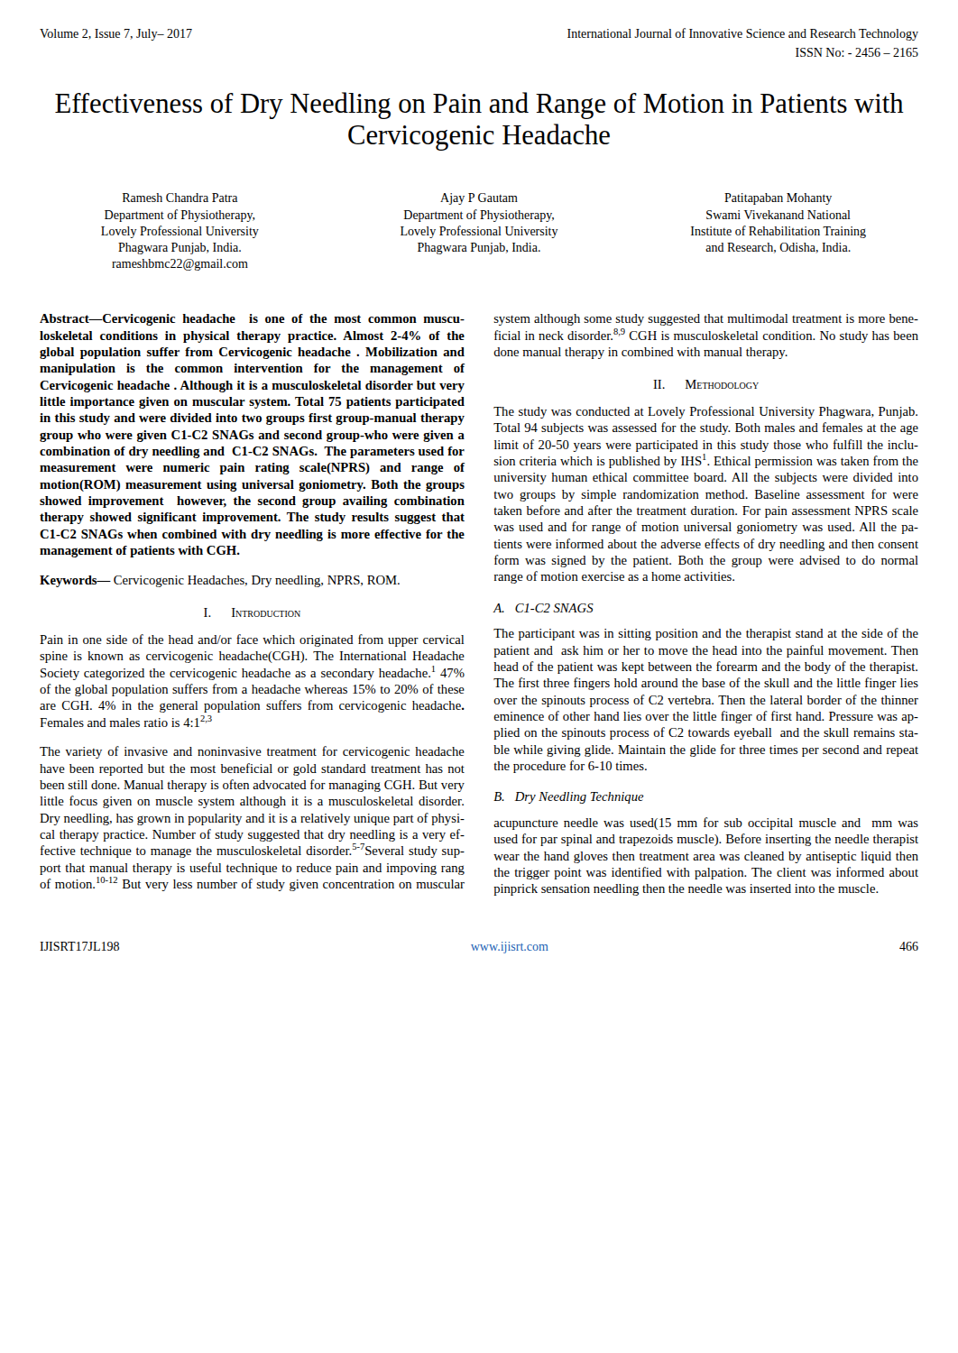Volume 2, Issue 7, July– 2017 International Journal of Innovative Science and Research Technology
ISSN No: - 2456 – 2165
Effectiveness of Dry Needling on Pain and Range of Motion in Patients with Cervicogenic Headache
Ramesh Chandra Patra Department of Physiotherapy,
Lovely Professional University
Phagwara Punjab, India.
rameshbmc22@gmail.com
Ajay P Gautam Department of Physiotherapy,
Lovely Professional University
Phagwara Punjab, India.
Patitapaban Mohanty Swami Vivekanand National
Institute of Rehabilitation Training
and Research, Odisha, India.
Abstract—Cervicogenic headache is one of the most common musculoskeletal conditions in physical therapy practice. Almost 2-4% of the global population suffer from Cervicogenic headache . Mobilization and manipulation is the common intervention for the management of Cervicogenic headache . Although it is a musculoskeletal disorder but very little importance given on muscular system. Total 75 patients participated in this study and were divided into two groups first group-manual therapy group who were given C1-C2 SNAGs and second group-who were given a combination of dry needling and C1-C2 SNAGs. The parameters used for measurement were numeric pain rating scale(NPRS) and range of motion(ROM) measurement using universal goniometry. Both the groups showed improvement however, the second group availing combination therapy showed significant improvement. The study results suggest that C1-C2 SNAGs when combined with dry needling is more effective for the management of patients with CGH.
Keywords— Cervicogenic Headaches, Dry needling, NPRS, ROM.
I. Introduction
Pain in one side of the head and/or face which originated from upper cervical spine is known as cervicogenic headache(CGH). The International Headache Society categorized the cervicogenic headache as a secondary headache.1 47% of the global population suffers from a headache whereas 15% to 20% of these are CGH. 4% in the general population suffers from cervicogenic headache. Females and males ratio is 4:12,3
The variety of invasive and noninvasive treatment for cervicogenic headache have been reported but the most beneficial or gold standard treatment has not been still done. Manual therapy is often advocated for managing CGH. But very little focus given on muscle system although it is a musculoskeletal disorder. Dry needling, has grown in popularity and it is a relatively unique part of physical therapy practice. Number of study suggested that dry needling is a very effective technique to manage the musculoskeletal disorder.5-7Several study support that manual therapy is useful technique to reduce pain and impoving rang of motion.10-12 But very less number of study given concentration on muscular system although some study suggested that multimodal treatment is more beneficial in neck disorder.8,9 CGH is musculoskeletal condition. No study has been done manual therapy in combined with manual therapy.
II. Methodology
The study was conducted at Lovely Professional University Phagwara, Punjab. Total 94 subjects was assessed for the study. Both males and females at the age limit of 20-50 years were participated in this study those who fulfill the inclusion criteria which is published by IHS1. Ethical permission was taken from the university human ethical committee board. All the subjects were divided into two groups by simple randomization method. Baseline assessment for were taken before and after the treatment duration. For pain assessment NPRS scale was used and for range of motion universal goniometry was used. All the patients were informed about the adverse effects of dry needling and then consent form was signed by the patient. Both the group were advised to do normal range of motion exercise as a home activities.
A. C1-C2 SNAGS
The participant was in sitting position and the therapist stand at the side of the patient and ask him or her to move the head into the painful movement. Then head of the patient was kept between the forearm and the body of the therapist. The first three fingers hold around the base of the skull and the little finger lies over the spinouts process of C2 vertebra. Then the lateral border of the thinner eminence of other hand lies over the little finger of first hand. Pressure was applied on the spinouts process of C2 towards eyeball and the skull remains stable while giving glide. Maintain the glide for three times per second and repeat the procedure for 6-10 times.
B. Dry Needling Technique
acupuncture needle was used(15 mm for sub occipital muscle and mm was used for par spinal and trapezoids muscle). Before inserting the needle therapist wear the hand gloves then treatment area was cleaned by antiseptic liquid then the trigger point was identified with palpation. The client was informed about pinprick sensation needling then the needle was inserted into the muscle.
IJISRT17JL198 www.ijisrt.com 466